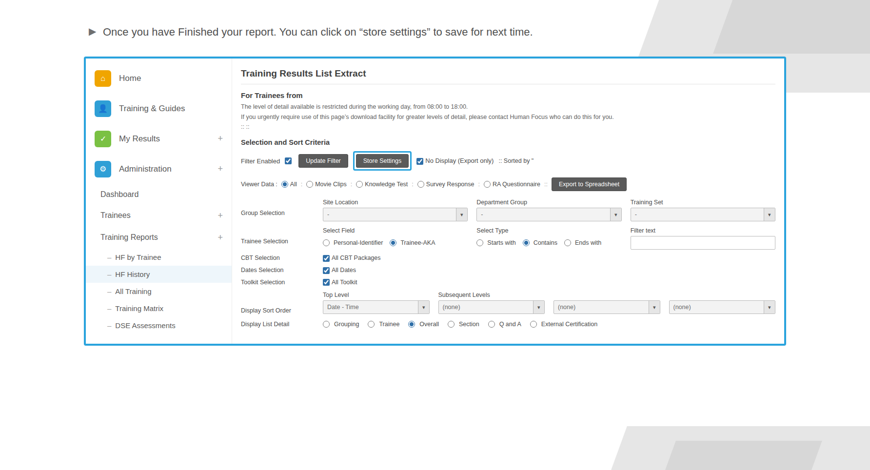▶
Once you have Finished your report. You can click on “store settings” to save for next time.
⌂ Home
👤 Training & Guides
✓ My Results +
⚙ Administration +
Dashboard
Trainees +
Training Reports +
– HF by Trainee
– HF History
– All Training
– Training Matrix
– DSE Assessments
Training Results List Extract
For Trainees from
The level of detail available is restricted during the working day, from 08:00 to 18:00.
If you urgently require use of this page’s download facility for greater levels of detail, please contact Human Focus who can do this for you.
:: ::
Selection and Sort Criteria
Filter Enabled Update Filter Store Settings No Display (Export only) :: Sorted by "
Viewer Data : All : Movie Clips : Knowledge Test : Survey Response : RA Questionnaire :: Export to Spreadsheet
Group Selection
Site Location
-
Department Group
-
Training Set
-
Trainee Selection
Select Field
Personal-Identifier Trainee-AKA
Select Type
Starts with Contains Ends with
Filter text
CBT Selection
All CBT Packages
Dates Selection
All Dates
Toolkit Selection
All Toolkit
Display Sort Order
Top Level
Date - Time
Subsequent Levels
(none)
(none)
(none)
Display List Detail
Grouping Trainee Overall Section Q and A External Certification